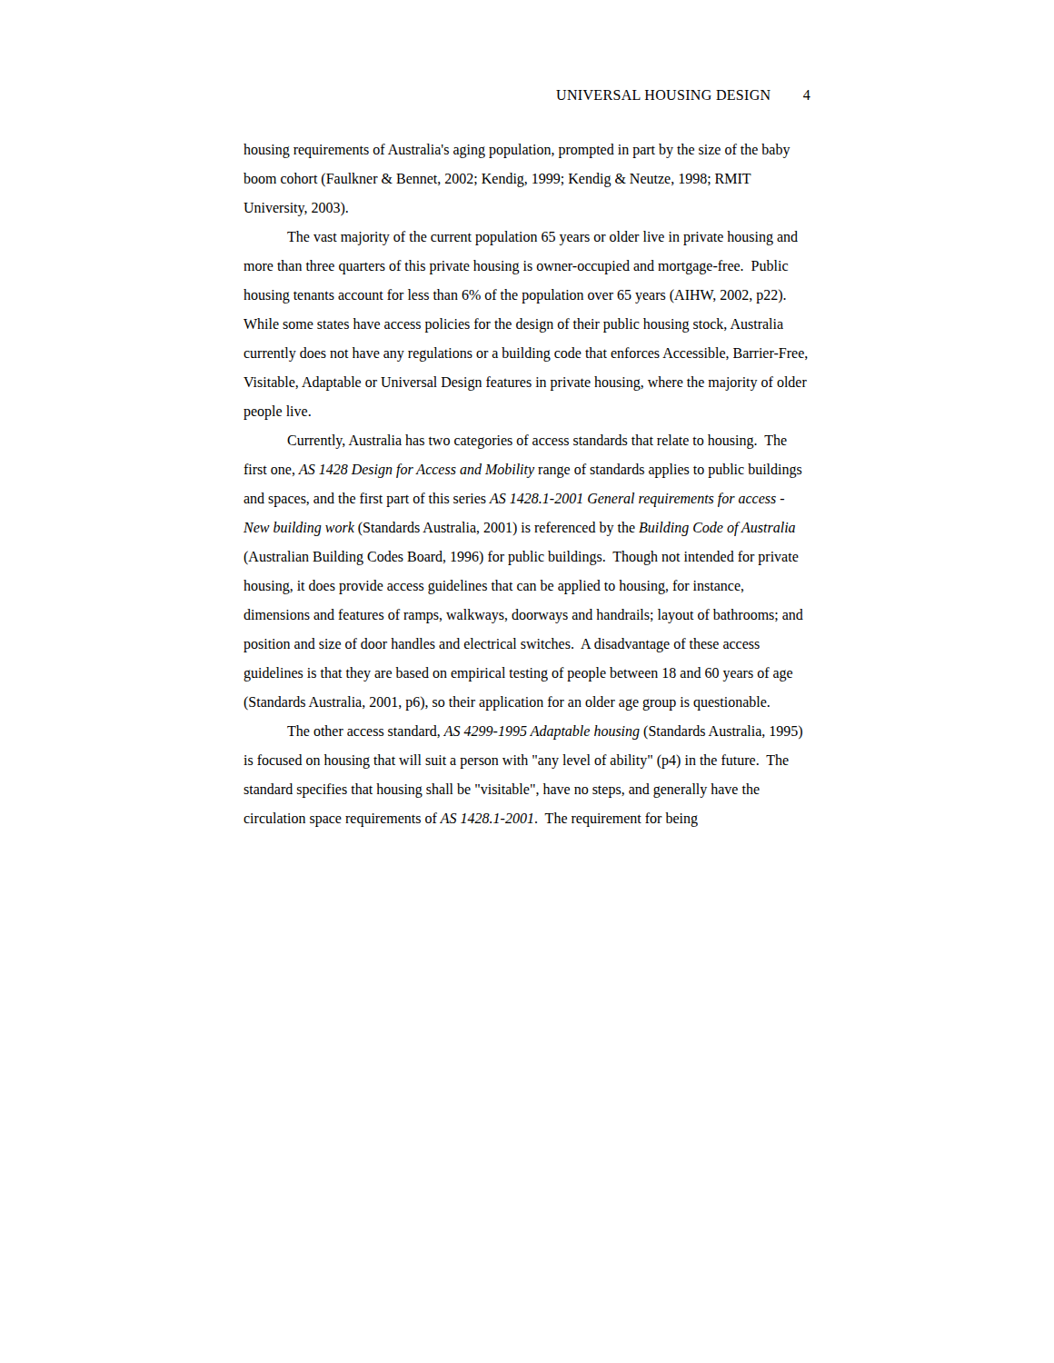Universal Housing Design 4
housing requirements of Australia's aging population, prompted in part by the size of the baby boom cohort (Faulkner & Bennet, 2002; Kendig, 1999; Kendig & Neutze, 1998; RMIT University, 2003).
The vast majority of the current population 65 years or older live in private housing and more than three quarters of this private housing is owner-occupied and mortgage-free. Public housing tenants account for less than 6% of the population over 65 years (AIHW, 2002, p22). While some states have access policies for the design of their public housing stock, Australia currently does not have any regulations or a building code that enforces Accessible, Barrier-Free, Visitable, Adaptable or Universal Design features in private housing, where the majority of older people live.
Currently, Australia has two categories of access standards that relate to housing. The first one, AS 1428 Design for Access and Mobility range of standards applies to public buildings and spaces, and the first part of this series AS 1428.1-2001 General requirements for access - New building work (Standards Australia, 2001) is referenced by the Building Code of Australia (Australian Building Codes Board, 1996) for public buildings. Though not intended for private housing, it does provide access guidelines that can be applied to housing, for instance, dimensions and features of ramps, walkways, doorways and handrails; layout of bathrooms; and position and size of door handles and electrical switches. A disadvantage of these access guidelines is that they are based on empirical testing of people between 18 and 60 years of age (Standards Australia, 2001, p6), so their application for an older age group is questionable.
The other access standard, AS 4299-1995 Adaptable housing (Standards Australia, 1995) is focused on housing that will suit a person with "any level of ability" (p4) in the future. The standard specifies that housing shall be "visitable", have no steps, and generally have the circulation space requirements of AS 1428.1-2001. The requirement for being